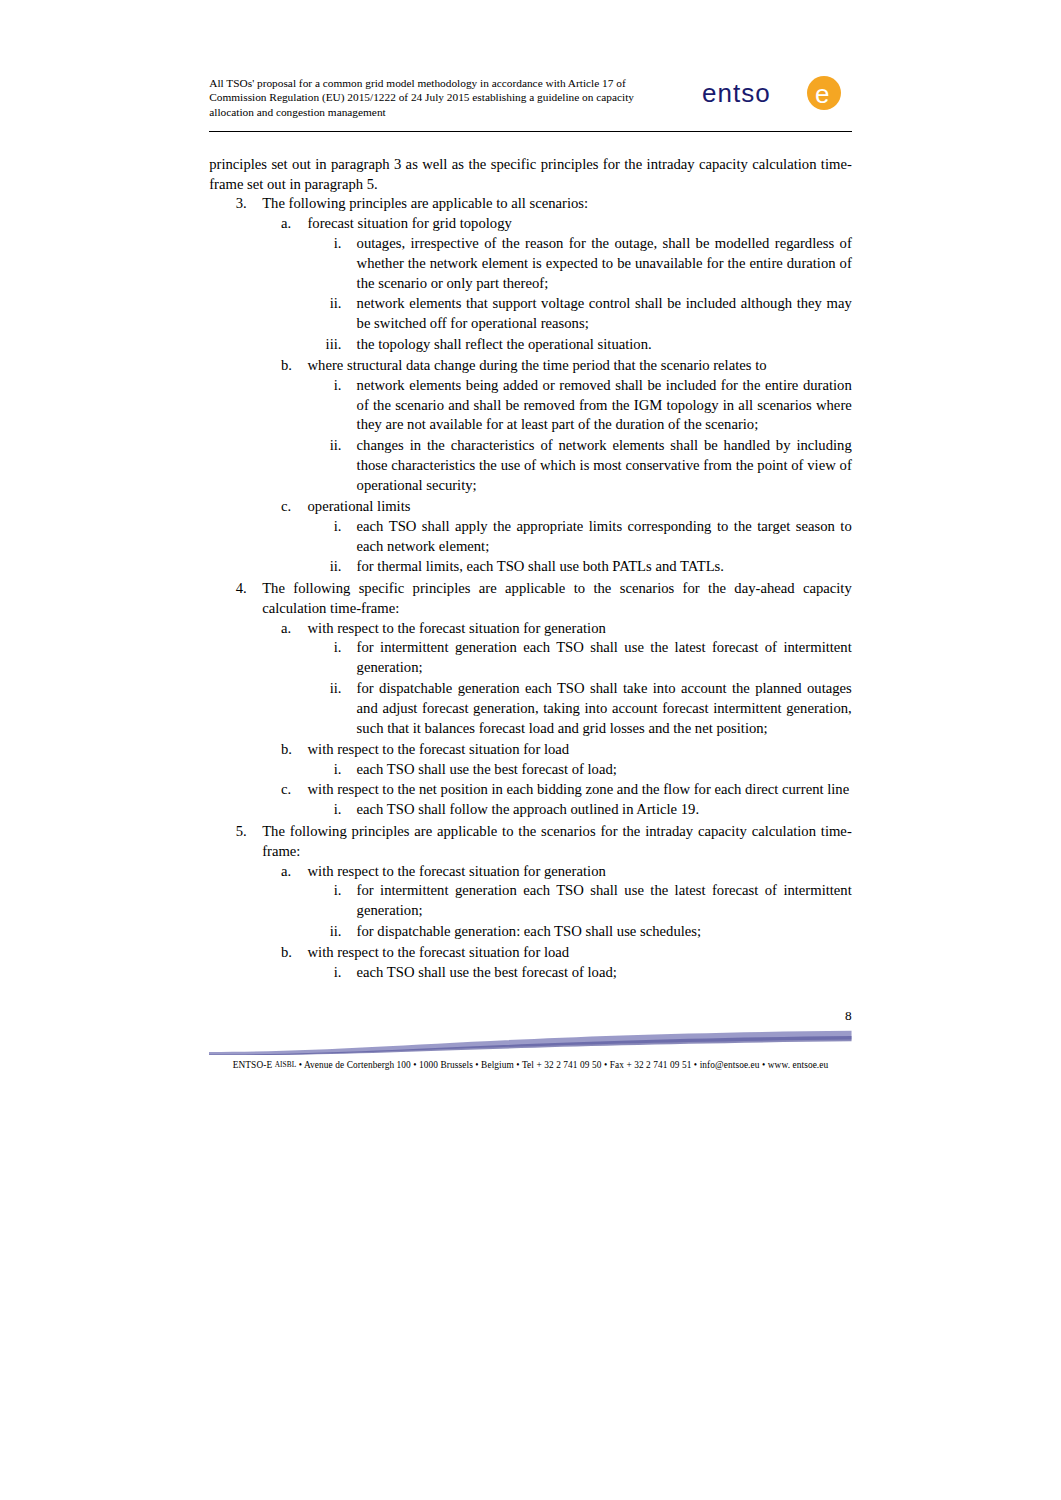All TSOs' proposal for a common grid model methodology in accordance with Article 17 of Commission Regulation (EU) 2015/1222 of 24 July 2015 establishing a guideline on capacity allocation and congestion management
entso e
principles set out in paragraph 3 as well as the specific principles for the intraday capacity calculation time-frame set out in paragraph 5.
3. The following principles are applicable to all scenarios:
a. forecast situation for grid topology
i. outages, irrespective of the reason for the outage, shall be modelled regardless of whether the network element is expected to be unavailable for the entire duration of the scenario or only part thereof;
ii. network elements that support voltage control shall be included although they may be switched off for operational reasons;
iii. the topology shall reflect the operational situation.
b. where structural data change during the time period that the scenario relates to
i. network elements being added or removed shall be included for the entire duration of the scenario and shall be removed from the IGM topology in all scenarios where they are not available for at least part of the duration of the scenario;
ii. changes in the characteristics of network elements shall be handled by including those characteristics the use of which is most conservative from the point of view of operational security;
c. operational limits
i. each TSO shall apply the appropriate limits corresponding to the target season to each network element;
ii. for thermal limits, each TSO shall use both PATLs and TATLs.
4. The following specific principles are applicable to the scenarios for the day-ahead capacity calculation time-frame:
a. with respect to the forecast situation for generation
i. for intermittent generation each TSO shall use the latest forecast of intermittent generation;
ii. for dispatchable generation each TSO shall take into account the planned outages and adjust forecast generation, taking into account forecast intermittent generation, such that it balances forecast load and grid losses and the net position;
b. with respect to the forecast situation for load
i. each TSO shall use the best forecast of load;
c. with respect to the net position in each bidding zone and the flow for each direct current line
i. each TSO shall follow the approach outlined in Article 19.
5. The following principles are applicable to the scenarios for the intraday capacity calculation time-frame:
a. with respect to the forecast situation for generation
i. for intermittent generation each TSO shall use the latest forecast of intermittent generation;
ii. for dispatchable generation: each TSO shall use schedules;
b. with respect to the forecast situation for load
i. each TSO shall use the best forecast of load;
8
ENTSO-E AISBL • Avenue de Cortenbergh 100 • 1000 Brussels • Belgium • Tel + 32 2 741 09 50 • Fax + 32 2 741 09 51 • info@entsoe.eu • www. entsoe.eu